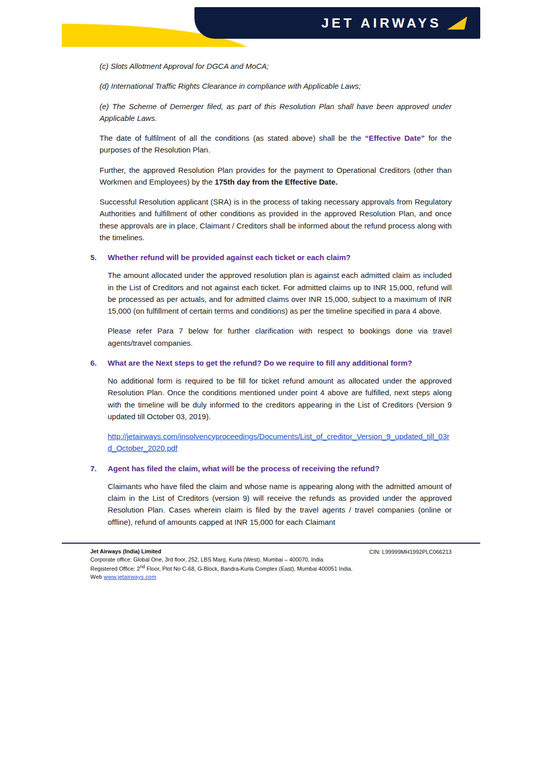JET AIRWAYS
(c) Slots Allotment Approval for DGCA and MoCA;
(d) International Traffic Rights Clearance in compliance with Applicable Laws;
(e) The Scheme of Demerger filed, as part of this Resolution Plan shall have been approved under Applicable Laws.
The date of fulfilment of all the conditions (as stated above) shall be the “Effective Date” for the purposes of the Resolution Plan.
Further, the approved Resolution Plan provides for the payment to Operational Creditors (other than Workmen and Employees) by the 175th day from the Effective Date.
Successful Resolution applicant (SRA) is in the process of taking necessary approvals from Regulatory Authorities and fulfillment of other conditions as provided in the approved Resolution Plan, and once these approvals are in place, Claimant / Creditors shall be informed about the refund process along with the timelines.
Whether refund will be provided against each ticket or each claim?
The amount allocated under the approved resolution plan is against each admitted claim as included in the List of Creditors and not against each ticket. For admitted claims up to INR 15,000, refund will be processed as per actuals, and for admitted claims over INR 15,000, subject to a maximum of INR 15,000 (on fulfillment of certain terms and conditions) as per the timeline specified in para 4 above.
Please refer Para 7 below for further clarification with respect to bookings done via travel agents/travel companies.
What are the Next steps to get the refund? Do we require to fill any additional form?
No additional form is required to be fill for ticket refund amount as allocated under the approved Resolution Plan. Once the conditions mentioned under point 4 above are fulfilled, next steps along with the timeline will be duly informed to the creditors appearing in the List of Creditors (Version 9 updated till October 03, 2019).
http://jetairways.com/insolvencyproceedings/Documents/List_of_creditor_Version_9_updated_till_03rd_October_2020.pdf
Agent has filed the claim, what will be the process of receiving the refund?
Claimants who have filed the claim and whose name is appearing along with the admitted amount of claim in the List of Creditors (version 9) will receive the refunds as provided under the approved Resolution Plan. Cases wherein claim is filed by the travel agents / travel companies (online or offline), refund of amounts capped at INR 15,000 for each Claimant
Jet Airways (India) Limited
Corporate office: Global One, 3rd floor, 252, LBS Marg, Kurla (West), Mumbai – 400070, India
Registered Office: 2nd Floor, Plot No C-68, G-Block, Bandra-Kurla Complex (East), Mumbai 400051 India. Web www.jetairways.com
CIN: L99999MH1992PLC066213